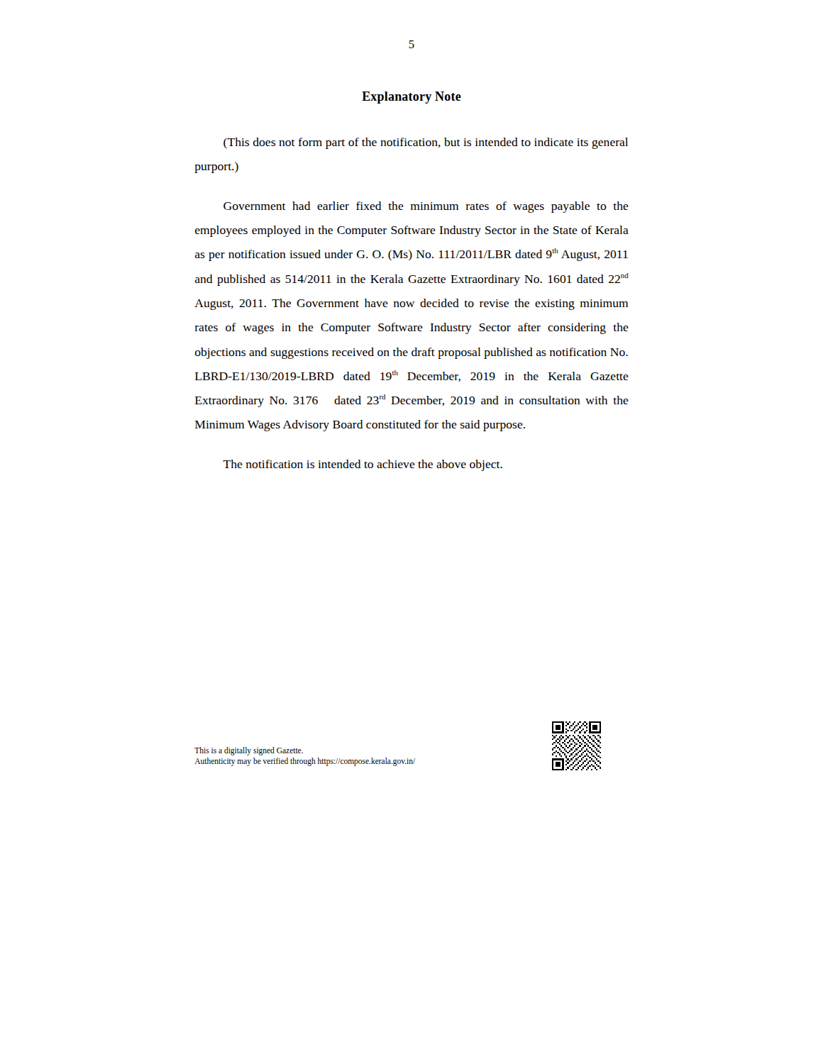5
Explanatory Note
(This does not form part of the notification, but is intended to indicate its general purport.)
Government had earlier fixed the minimum rates of wages payable to the employees employed in the Computer Software Industry Sector in the State of Kerala as per notification issued under G. O. (Ms) No. 111/2011/LBR dated 9th August, 2011 and published as 514/2011 in the Kerala Gazette Extraordinary No. 1601 dated 22nd August, 2011. The Government have now decided to revise the existing minimum rates of wages in the Computer Software Industry Sector after considering the objections and suggestions received on the draft proposal published as notification No. LBRD-E1/130/2019-LBRD dated 19th December, 2019 in the Kerala Gazette Extraordinary No. 3176 dated 23rd December, 2019 and in consultation with the Minimum Wages Advisory Board constituted for the said purpose.
The notification is intended to achieve the above object.
This is a digitally signed Gazette.
Authenticity may be verified through https://compose.kerala.gov.in/